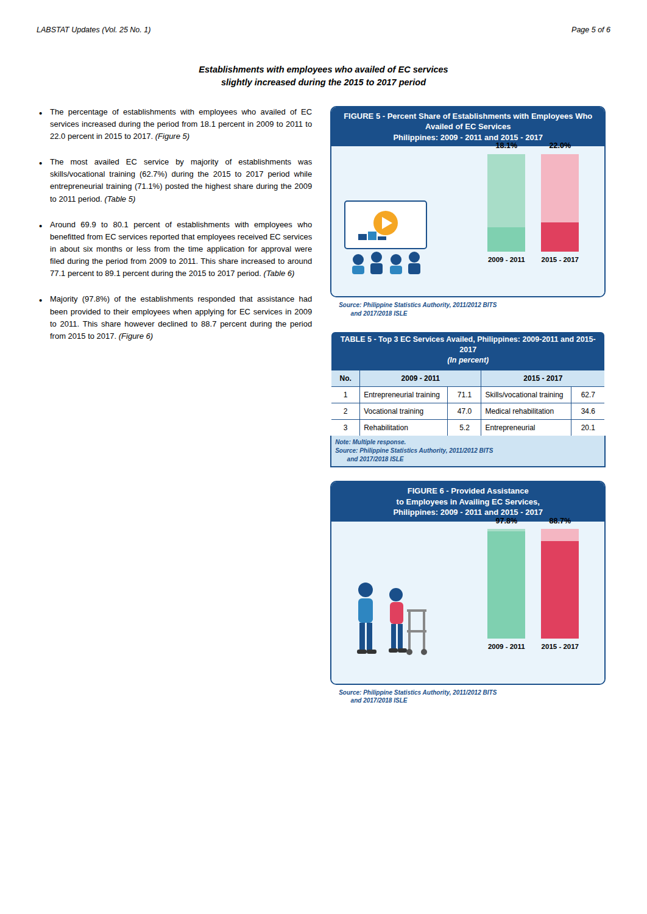LABSTAT Updates (Vol. 25 No. 1)
Page 5 of 6
Establishments with employees who availed of EC services
slightly increased during the 2015 to 2017 period
The percentage of establishments with employees who availed of EC services increased during the period from 18.1 percent in 2009 to 2011 to 22.0 percent in 2015 to 2017. (Figure 5)
The most availed EC service by majority of establishments was skills/vocational training (62.7%) during the 2015 to 2017 period while entrepreneurial training (71.1%) posted the highest share during the 2009 to 2011 period. (Table 5)
Around 69.9 to 80.1 percent of establishments with employees who benefitted from EC services reported that employees received EC services in about six months or less from the time application for approval were filed during the period from 2009 to 2011. This share increased to around 77.1 percent to 89.1 percent during the 2015 to 2017 period. (Table 6)
Majority (97.8%) of the establishments responded that assistance had been provided to their employees when applying for EC services in 2009 to 2011. This share however declined to 88.7 percent during the period from 2015 to 2017. (Figure 6)
FIGURE 5 - Percent Share of Establishments with Employees Who Availed of EC Services
Philippines: 2009 - 2011 and 2015 - 2017
18.1%
2009 - 2011
22.0%
2015 - 2017
Source: Philippine Statistics Authority, 2011/2012 BITS
and 2017/2018 ISLE
TABLE 5 - Top 3 EC Services Availed, Philippines: 2009-2011 and 2015-2017 (In percent)
| No. | 2009 - 2011 | 2015 - 2017 |
| --- | --- | --- |
| 1 | Entrepreneurial training | 71.1 | Skills/vocational training | 62.7 |
| 2 | Vocational training | 47.0 | Medical rehabilitation | 34.6 |
| 3 | Rehabilitation | 5.2 | Entrepreneurial | 20.1 |
Note: Multiple response.
Source: Philippine Statistics Authority, 2011/2012 BITS
and 2017/2018 ISLE
FIGURE 6 - Provided Assistance
to Employees in Availing EC Services,
Philippines: 2009 - 2011 and 2015 - 2017
97.8%
2009 - 2011
88.7%
2015 - 2017
Source: Philippine Statistics Authority, 2011/2012 BITS
and 2017/2018 ISLE